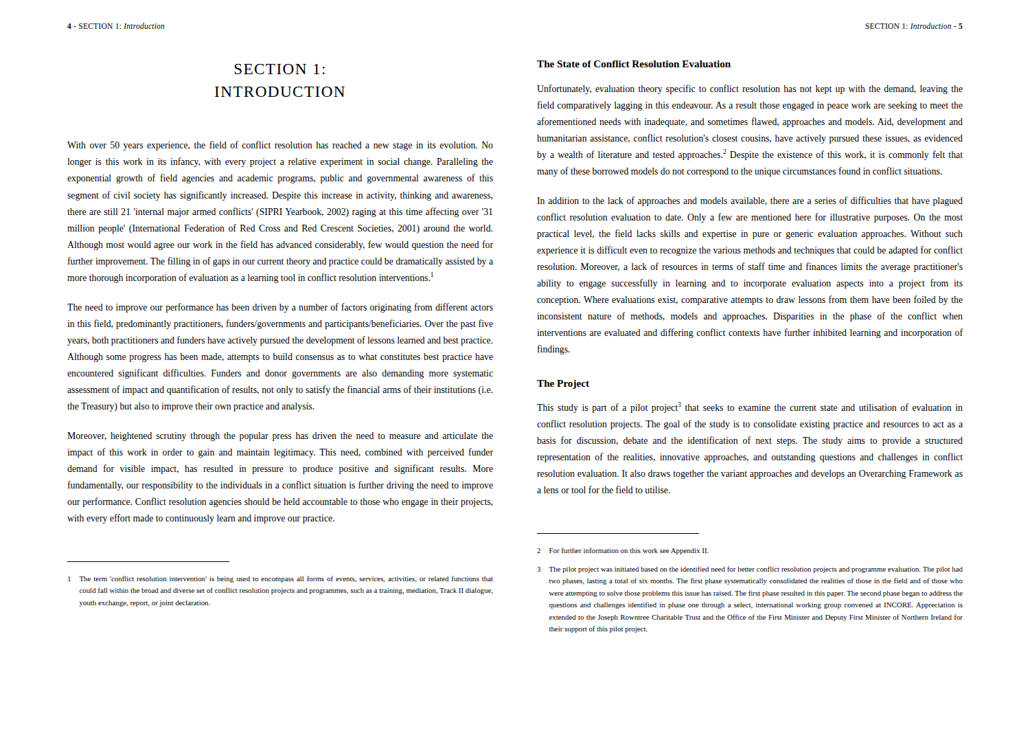4 - SECTION 1: Introduction
SECTION 1:
INTRODUCTION
With over 50 years experience, the field of conflict resolution has reached a new stage in its evolution. No longer is this work in its infancy, with every project a relative experiment in social change. Paralleling the exponential growth of field agencies and academic programs, public and governmental awareness of this segment of civil society has significantly increased. Despite this increase in activity, thinking and awareness, there are still 21 'internal major armed conflicts' (SIPRI Yearbook, 2002) raging at this time affecting over '31 million people' (International Federation of Red Cross and Red Crescent Societies, 2001) around the world. Although most would agree our work in the field has advanced considerably, few would question the need for further improvement. The filling in of gaps in our current theory and practice could be dramatically assisted by a more thorough incorporation of evaluation as a learning tool in conflict resolution interventions.1
The need to improve our performance has been driven by a number of factors originating from different actors in this field, predominantly practitioners, funders/governments and participants/beneficiaries. Over the past five years, both practitioners and funders have actively pursued the development of lessons learned and best practice. Although some progress has been made, attempts to build consensus as to what constitutes best practice have encountered significant difficulties. Funders and donor governments are also demanding more systematic assessment of impact and quantification of results, not only to satisfy the financial arms of their institutions (i.e. the Treasury) but also to improve their own practice and analysis.
Moreover, heightened scrutiny through the popular press has driven the need to measure and articulate the impact of this work in order to gain and maintain legitimacy. This need, combined with perceived funder demand for visible impact, has resulted in pressure to produce positive and significant results. More fundamentally, our responsibility to the individuals in a conflict situation is further driving the need to improve our performance. Conflict resolution agencies should be held accountable to those who engage in their projects, with every effort made to continuously learn and improve our practice.
1 The term 'conflict resolution intervention' is being used to encompass all forms of events, services, activities, or related functions that could fall within the broad and diverse set of conflict resolution projects and programmes, such as a training, mediation, Track II dialogue, youth exchange, report, or joint declaration.
SECTION 1: Introduction - 5
The State of Conflict Resolution Evaluation
Unfortunately, evaluation theory specific to conflict resolution has not kept up with the demand, leaving the field comparatively lagging in this endeavour. As a result those engaged in peace work are seeking to meet the aforementioned needs with inadequate, and sometimes flawed, approaches and models. Aid, development and humanitarian assistance, conflict resolution's closest cousins, have actively pursued these issues, as evidenced by a wealth of literature and tested approaches.2 Despite the existence of this work, it is commonly felt that many of these borrowed models do not correspond to the unique circumstances found in conflict situations.
In addition to the lack of approaches and models available, there are a series of difficulties that have plagued conflict resolution evaluation to date. Only a few are mentioned here for illustrative purposes. On the most practical level, the field lacks skills and expertise in pure or generic evaluation approaches. Without such experience it is difficult even to recognize the various methods and techniques that could be adapted for conflict resolution. Moreover, a lack of resources in terms of staff time and finances limits the average practitioner's ability to engage successfully in learning and to incorporate evaluation aspects into a project from its conception. Where evaluations exist, comparative attempts to draw lessons from them have been foiled by the inconsistent nature of methods, models and approaches. Disparities in the phase of the conflict when interventions are evaluated and differing conflict contexts have further inhibited learning and incorporation of findings.
The Project
This study is part of a pilot project3 that seeks to examine the current state and utilisation of evaluation in conflict resolution projects. The goal of the study is to consolidate existing practice and resources to act as a basis for discussion, debate and the identification of next steps. The study aims to provide a structured representation of the realities, innovative approaches, and outstanding questions and challenges in conflict resolution evaluation. It also draws together the variant approaches and develops an Overarching Framework as a lens or tool for the field to utilise.
2 For further information on this work see Appendix II.
3 The pilot project was initiated based on the identified need for better conflict resolution projects and programme evaluation. The pilot had two phases, lasting a total of six months. The first phase systematically consolidated the realities of those in the field and of those who were attempting to solve those problems this issue has raised. The first phase resulted in this paper. The second phase began to address the questions and challenges identified in phase one through a select, international working group convened at INCORE. Appreciation is extended to the Joseph Rowntree Charitable Trust and the Office of the First Minister and Deputy First Minister of Northern Ireland for their support of this pilot project.